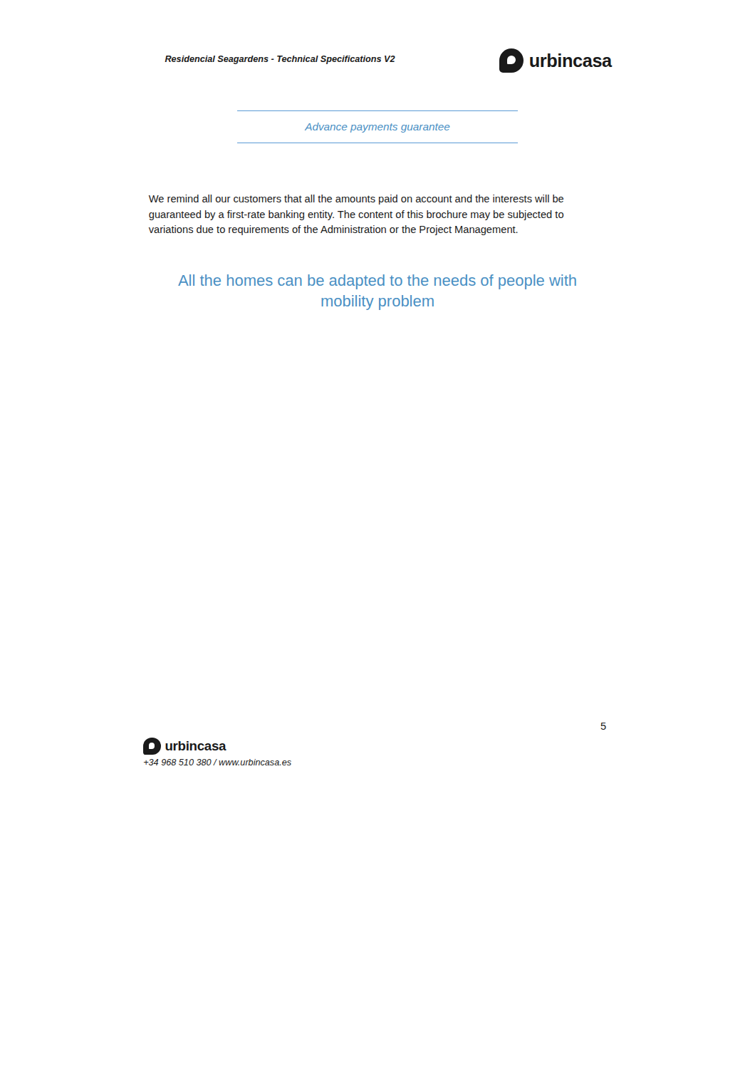Residencial Seagardens - Technical Specifications V2
urbincasa
Advance payments guarantee
We remind all our customers that all the amounts paid on account and the interests will be guaranteed by a first-rate banking entity. The content of this brochure may be subjected to variations due to requirements of the Administration or the Project Management.
All the homes can be adapted to the needs of people with mobility problem
5
urbincasa
+34 968 510 380 / www.urbincasa.es